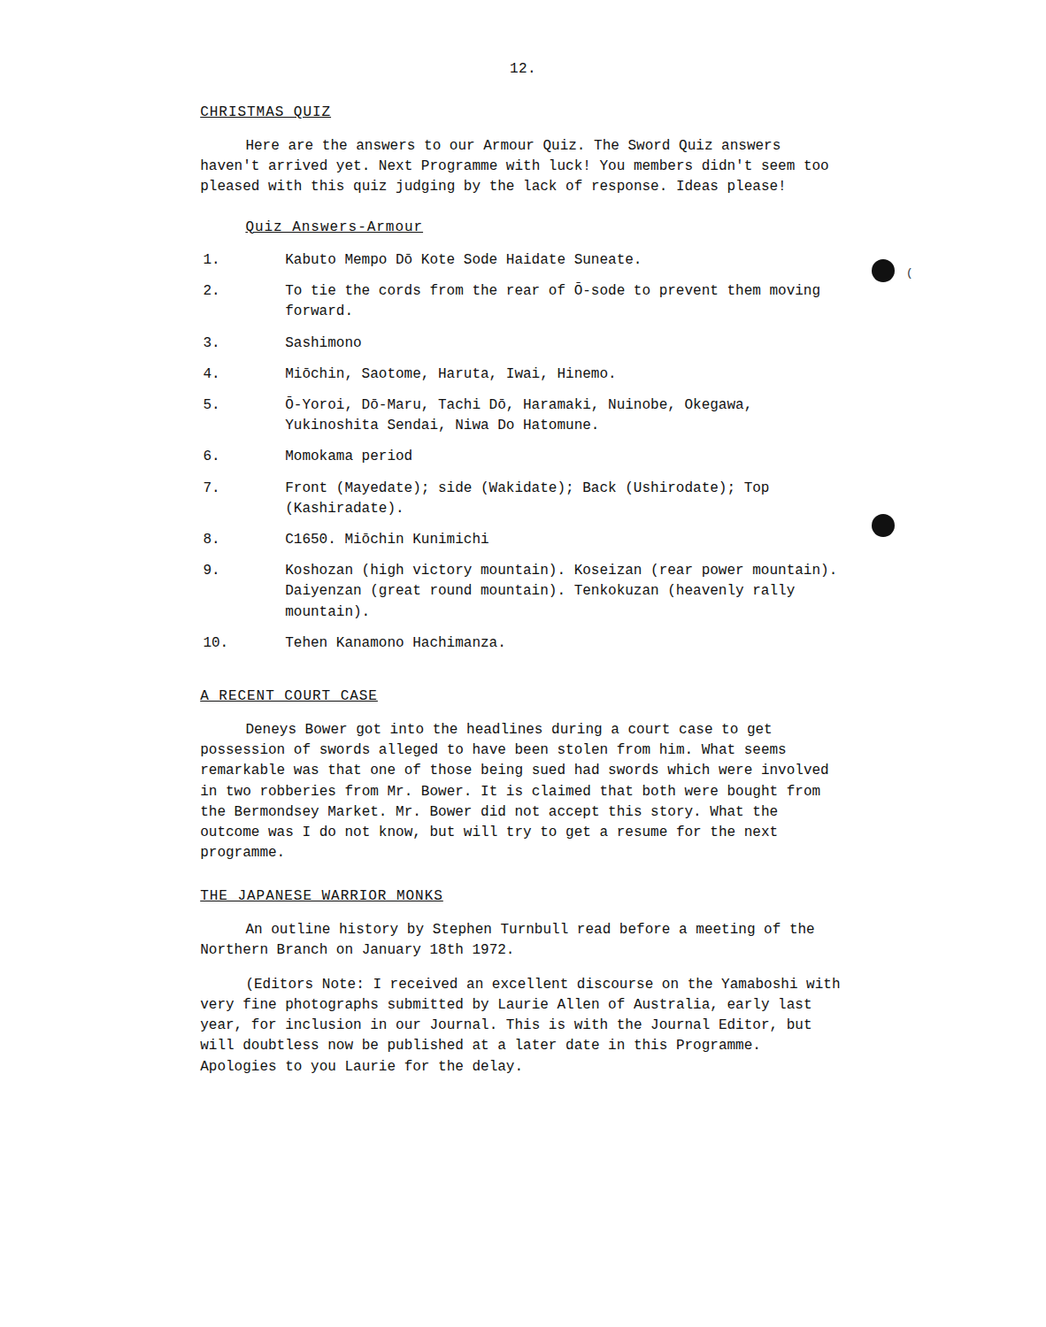(
12.
CHRISTMAS QUIZ
Here are the answers to our Armour Quiz. The Sword Quiz answers haven't arrived yet. Next Programme with luck! You members didn't seem too pleased with this quiz judging by the lack of response. Ideas please!
Quiz Answers-Armour
| 1. | Kabuto Mempo Dō Kote Sode Haidate Suneate. |
| 2. | To tie the cords from the rear of Ō-sode to prevent them moving forward. |
| 3. | Sashimono |
| 4. | Miōchin, Saotome, Haruta, Iwai, Hinemo. |
| 5. | Ō-Yoroi, Dō-Maru, Tachi Dō, Haramaki, Nuinobe, Okegawa, Yukinoshita Sendai, Niwa Do Hatomune. |
| 6. | Momokama period |
| 7. | Front (Mayedate); side (Wakidate); Back (Ushirodate); Top (Kashiradate). |
| 8. | C1650. Miōchin Kunimichi |
| 9. | Koshozan (high victory mountain). Koseizan (rear power mountain). Daiyenzan (great round mountain). Tenkokuzan (heavenly rally mountain). |
| 10. | Tehen Kanamono Hachimanza. |
A RECENT COURT CASE
Deneys Bower got into the headlines during a court case to get possession of swords alleged to have been stolen from him. What seems remarkable was that one of those being sued had swords which were involved in two robberies from Mr. Bower. It is claimed that both were bought from the Bermondsey Market. Mr. Bower did not accept this story. What the outcome was I do not know, but will try to get a resume for the next programme.
THE JAPANESE WARRIOR MONKS
An outline history by Stephen Turnbull read before a meeting of the Northern Branch on January 18th 1972.
(Editors Note: I received an excellent discourse on the Yamaboshi with very fine photographs submitted by Laurie Allen of Australia, early last year, for inclusion in our Journal. This is with the Journal Editor, but will doubtless now be published at a later date in this Programme. Apologies to you Laurie for the delay.